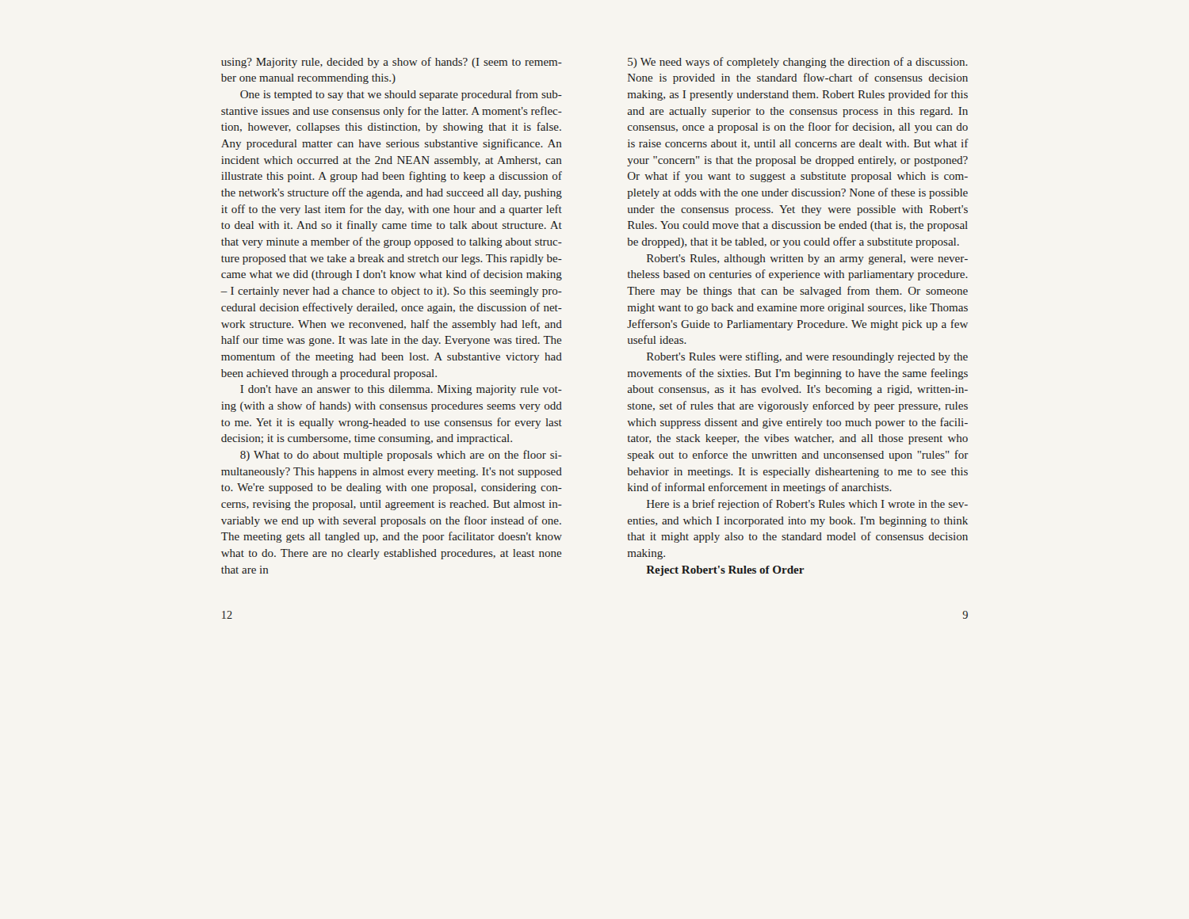using? Majority rule, decided by a show of hands? (I seem to remember one manual recommending this.)
One is tempted to say that we should separate procedural from substantive issues and use consensus only for the latter. A moment's reflection, however, collapses this distinction, by showing that it is false. Any procedural matter can have serious substantive significance. An incident which occurred at the 2nd NEAN assembly, at Amherst, can illustrate this point. A group had been fighting to keep a discussion of the network's structure off the agenda, and had succeed all day, pushing it off to the very last item for the day, with one hour and a quarter left to deal with it. And so it finally came time to talk about structure. At that very minute a member of the group opposed to talking about structure proposed that we take a break and stretch our legs. This rapidly became what we did (through I don't know what kind of decision making – I certainly never had a chance to object to it). So this seemingly procedural decision effectively derailed, once again, the discussion of network structure. When we reconvened, half the assembly had left, and half our time was gone. It was late in the day. Everyone was tired. The momentum of the meeting had been lost. A substantive victory had been achieved through a procedural proposal.
I don't have an answer to this dilemma. Mixing majority rule voting (with a show of hands) with consensus procedures seems very odd to me. Yet it is equally wrong-headed to use consensus for every last decision; it is cumbersome, time consuming, and impractical.
8) What to do about multiple proposals which are on the floor simultaneously? This happens in almost every meeting. It's not supposed to. We're supposed to be dealing with one proposal, considering concerns, revising the proposal, until agreement is reached. But almost invariably we end up with several proposals on the floor instead of one. The meeting gets all tangled up, and the poor facilitator doesn't know what to do. There are no clearly established procedures, at least none that are in
12
5) We need ways of completely changing the direction of a discussion. None is provided in the standard flow-chart of consensus decision making, as I presently understand them. Robert Rules provided for this and are actually superior to the consensus process in this regard. In consensus, once a proposal is on the floor for decision, all you can do is raise concerns about it, until all concerns are dealt with. But what if your "concern" is that the proposal be dropped entirely, or postponed? Or what if you want to suggest a substitute proposal which is completely at odds with the one under discussion? None of these is possible under the consensus process. Yet they were possible with Robert's Rules. You could move that a discussion be ended (that is, the proposal be dropped), that it be tabled, or you could offer a substitute proposal.
Robert's Rules, although written by an army general, were nevertheless based on centuries of experience with parliamentary procedure. There may be things that can be salvaged from them. Or someone might want to go back and examine more original sources, like Thomas Jefferson's Guide to Parliamentary Procedure. We might pick up a few useful ideas.
Robert's Rules were stifling, and were resoundingly rejected by the movements of the sixties. But I'm beginning to have the same feelings about consensus, as it has evolved. It's becoming a rigid, written-in-stone, set of rules that are vigorously enforced by peer pressure, rules which suppress dissent and give entirely too much power to the facilitator, the stack keeper, the vibes watcher, and all those present who speak out to enforce the unwritten and unconsensed upon "rules" for behavior in meetings. It is especially disheartening to me to see this kind of informal enforcement in meetings of anarchists.
Here is a brief rejection of Robert's Rules which I wrote in the seventies, and which I incorporated into my book. I'm beginning to think that it might apply also to the standard model of consensus decision making.
Reject Robert's Rules of Order
9